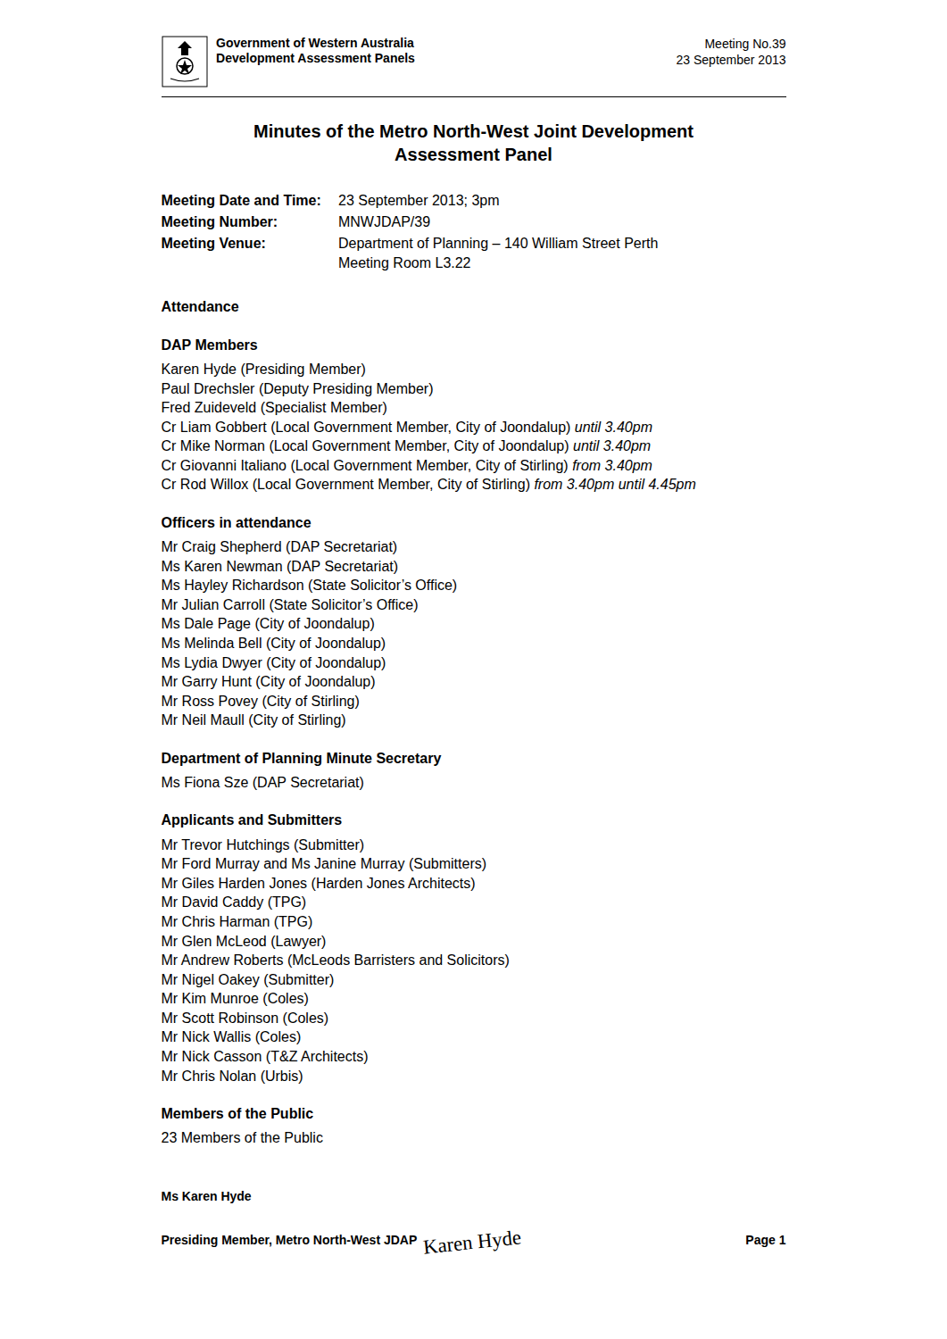Government of Western Australia
Development Assessment Panels
Meeting No.39
23 September 2013
Minutes of the Metro North-West Joint Development
Assessment Panel
| Meeting Date and Time: | 23 September 2013; 3pm |
| Meeting Number: | MNWJDAP/39 |
| Meeting Venue: | Department of Planning – 140 William Street Perth Meeting Room L3.22 |
Attendance
DAP Members
Karen Hyde (Presiding Member)
Paul Drechsler (Deputy Presiding Member)
Fred Zuideveld (Specialist Member)
Cr Liam Gobbert (Local Government Member, City of Joondalup) until 3.40pm
Cr Mike Norman (Local Government Member, City of Joondalup) until 3.40pm
Cr Giovanni Italiano (Local Government Member, City of Stirling) from 3.40pm
Cr Rod Willox (Local Government Member, City of Stirling) from 3.40pm until 4.45pm
Officers in attendance
Mr Craig Shepherd (DAP Secretariat)
Ms Karen Newman (DAP Secretariat)
Ms Hayley Richardson (State Solicitor’s Office)
Mr Julian Carroll (State Solicitor’s Office)
Ms Dale Page (City of Joondalup)
Ms Melinda Bell (City of Joondalup)
Ms Lydia Dwyer (City of Joondalup)
Mr Garry Hunt (City of Joondalup)
Mr Ross Povey (City of Stirling)
Mr Neil Maull (City of Stirling)
Department of Planning Minute Secretary
Ms Fiona Sze (DAP Secretariat)
Applicants and Submitters
Mr Trevor Hutchings (Submitter)
Mr Ford Murray and Ms Janine Murray (Submitters)
Mr Giles Harden Jones (Harden Jones Architects)
Mr David Caddy (TPG)
Mr Chris Harman (TPG)
Mr Glen McLeod (Lawyer)
Mr Andrew Roberts (McLeods Barristers and Solicitors)
Mr Nigel Oakey (Submitter)
Mr Kim Munroe (Coles)
Mr Scott Robinson (Coles)
Mr Nick Wallis (Coles)
Mr Nick Casson (T&Z Architects)
Mr Chris Nolan (Urbis)
Members of the Public
23 Members of the Public
Ms Karen Hyde
Presiding Member, Metro North-West JDAPKaren Hyde Page 1